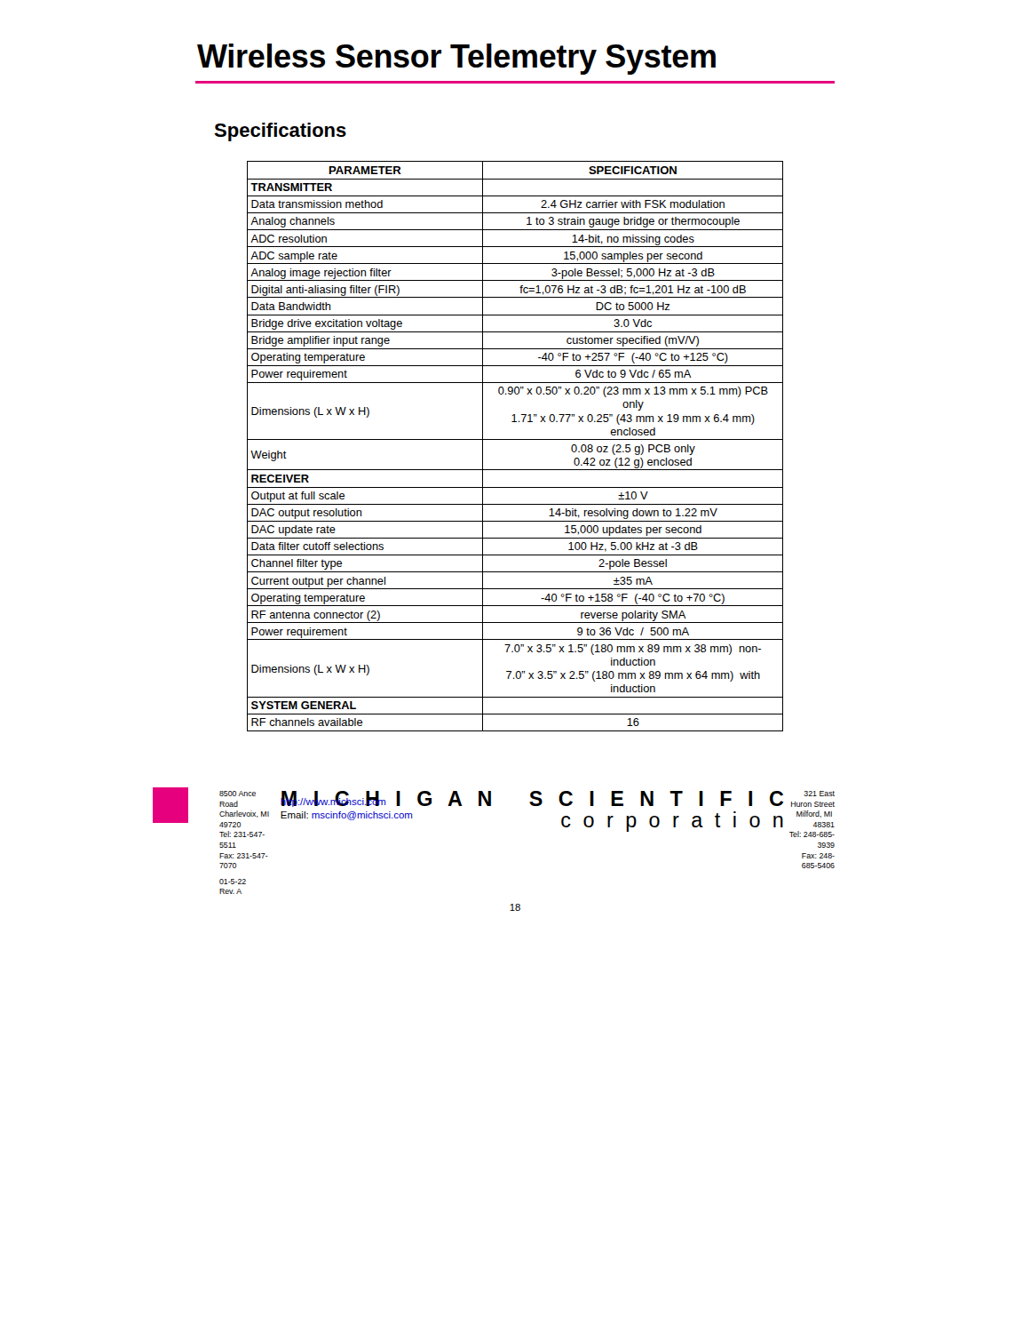Wireless Sensor Telemetry System
Specifications
| PARAMETER | SPECIFICATION |
| --- | --- |
| TRANSMITTER | |
| Data transmission method | 2.4 GHz carrier with FSK modulation |
| Analog channels | 1 to 3 strain gauge bridge or thermocouple |
| ADC resolution | 14-bit, no missing codes |
| ADC sample rate | 15,000 samples per second |
| Analog image rejection filter | 3-pole Bessel; 5,000 Hz at -3 dB |
| Digital anti-aliasing filter (FIR) | fc=1,076 Hz at -3 dB; fc=1,201 Hz at -100 dB |
| Data Bandwidth | DC to 5000 Hz |
| Bridge drive excitation voltage | 3.0 Vdc |
| Bridge amplifier input range | customer specified (mV/V) |
| Operating temperature | -40 °F to +257 °F (-40 °C to +125 °C) |
| Power requirement | 6 Vdc to 9 Vdc / 65 mA |
| Dimensions (L x W x H) | 0.90” x 0.50” x 0.20” (23 mm x 13 mm x 5.1 mm) PCB only 1.71” x 0.77” x 0.25” (43 mm x 19 mm x 6.4 mm) enclosed |
| Weight | 0.08 oz (2.5 g) PCB only 0.42 oz (12 g) enclosed |
| RECEIVER | |
| Output at full scale | ±10 V |
| DAC output resolution | 14-bit, resolving down to 1.22 mV |
| DAC update rate | 15,000 updates per second |
| Data filter cutoff selections | 100 Hz, 5.00 kHz at -3 dB |
| Channel filter type | 2-pole Bessel |
| Current output per channel | ±35 mA |
| Operating temperature | -40 °F to +158 °F (-40 °C to +70 °C) |
| RF antenna connector (2) | reverse polarity SMA |
| Power requirement | 9 to 36 Vdc / 500 mA |
| Dimensions (L x W x H) | 7.0” x 3.5” x 1.5” (180 mm x 89 mm x 38 mm) non-induction 7.0” x 3.5” x 2.5” (180 mm x 89 mm x 64 mm) with induction |
| SYSTEM GENERAL | |
| RF channels available | 16 |
8500 Ance Road
Charlevoix, MI 49720
Tel: 231-547-5511
Fax: 231-547-7070
01-5-22
Rev. A
M I C H I G A N S C I E N T I F I C
c o r p o r a t i o n
http://www.michsci.com
Email: mscinfo@michsci.com
321 East Huron Street
Milford, MI 48381
Tel: 248-685-3939
Fax: 248-685-5406
18